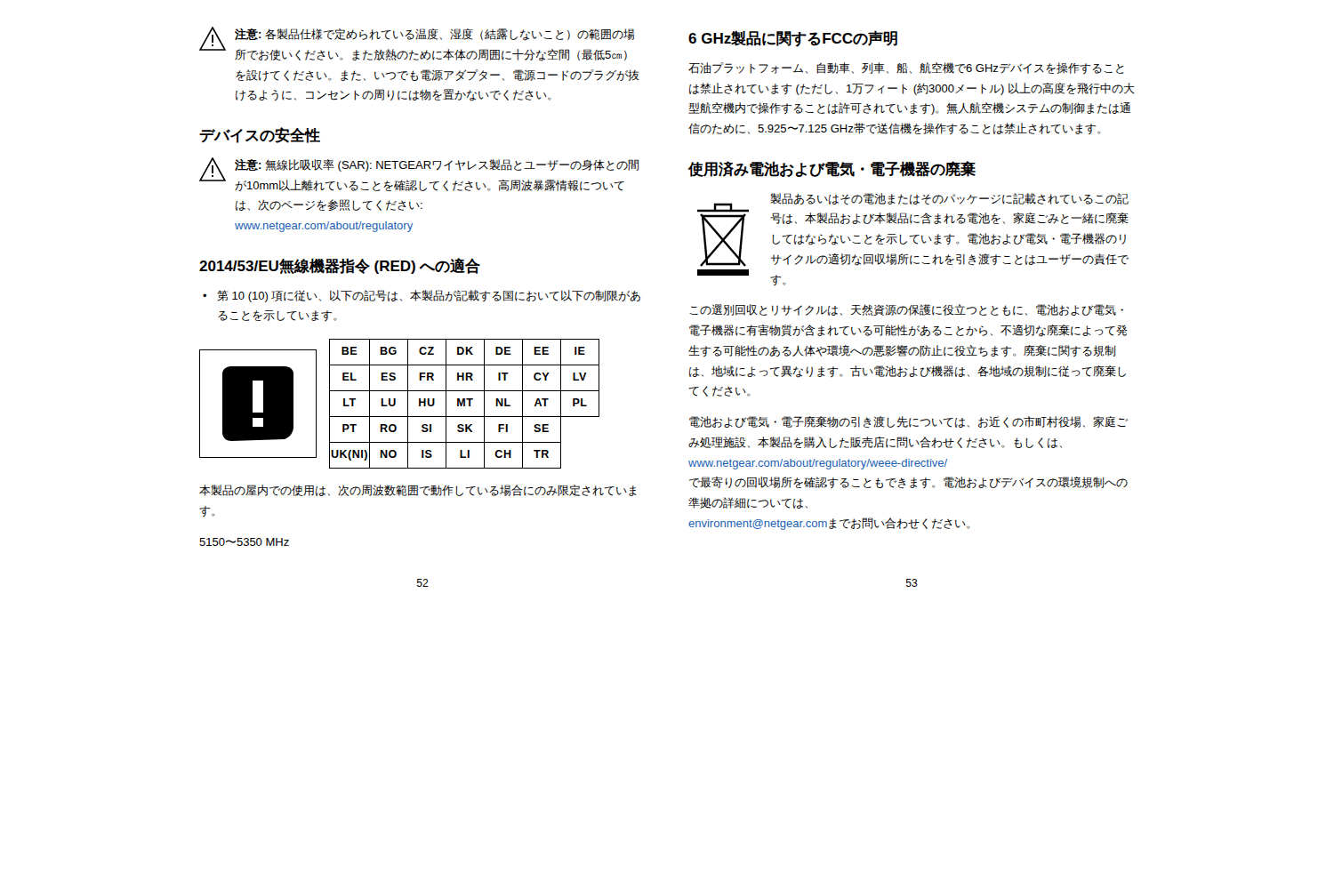注意: 各製品仕様で定められている温度、湿度（結露しないこと）の範囲の場所でお使いください。また放熱のために本体の周囲に十分な空間（最低5㎝）を設けてください。また、いつでも電源アダプター、電源コードのプラグが抜けるように、コンセントの周りには物を置かないでください。
デバイスの安全性
注意: 無線比吸収率 (SAR): NETGEARワイヤレス製品とユーザーの身体との間が10mm以上離れていることを確認してください。高周波暴露情報については、次のページを参照してください:
www.netgear.com/about/regulatory
2014/53/EU無線機器指令 (RED) への適合
第 10 (10) 項に従い、以下の記号は、本製品が記載する国において以下の制限があることを示しています。
| BE | BG | CZ | DK | DE | EE | IE |
| EL | ES | FR | HR | IT | CY | LV |
| LT | LU | HU | MT | NL | AT | PL |
| PT | RO | SI | SK | FI | SE | |
| UK(NI) | NO | IS | LI | CH | TR | |
本製品の屋内での使用は、次の周波数範囲で動作している場合にのみ限定されています。
5150〜5350 MHz
52
6 GHz製品に関するFCCの声明
石油プラットフォーム、自動車、列車、船、航空機で6 GHzデバイスを操作することは禁止されています (ただし、1万フィート (約3000メートル) 以上の高度を飛行中の大型航空機内で操作することは許可されています)。無人航空機システムの制御または通信のために、5.925〜7.125 GHz帯で送信機を操作することは禁止されています。
使用済み電池および電気・電子機器の廃棄
製品あるいはその電池またはそのパッケージに記載されているこの記号は、本製品および本製品に含まれる電池を、家庭ごみと一緒に廃棄してはならないことを示しています。電池および電気・電子機器のリサイクルの適切な回収場所にこれを引き渡すことはユーザーの責任です。
この選別回収とリサイクルは、天然資源の保護に役立つとともに、電池および電気・電子機器に有害物質が含まれている可能性があることから、不適切な廃棄によって発生する可能性のある人体や環境への悪影響の防止に役立ちます。廃棄に関する規制は、地域によって異なります。古い電池および機器は、各地域の規制に従って廃棄してください。
電池および電気・電子廃棄物の引き渡し先については、お近くの市町村役場、家庭ごみ処理施設、本製品を購入した販売店に問い合わせください。もしくは、
www.netgear.com/about/regulatory/weee-directive/
で最寄りの回収場所を確認することもできます。電池およびデバイスの環境規制への準拠の詳細については、
environment@netgear.comまでお問い合わせください。
53